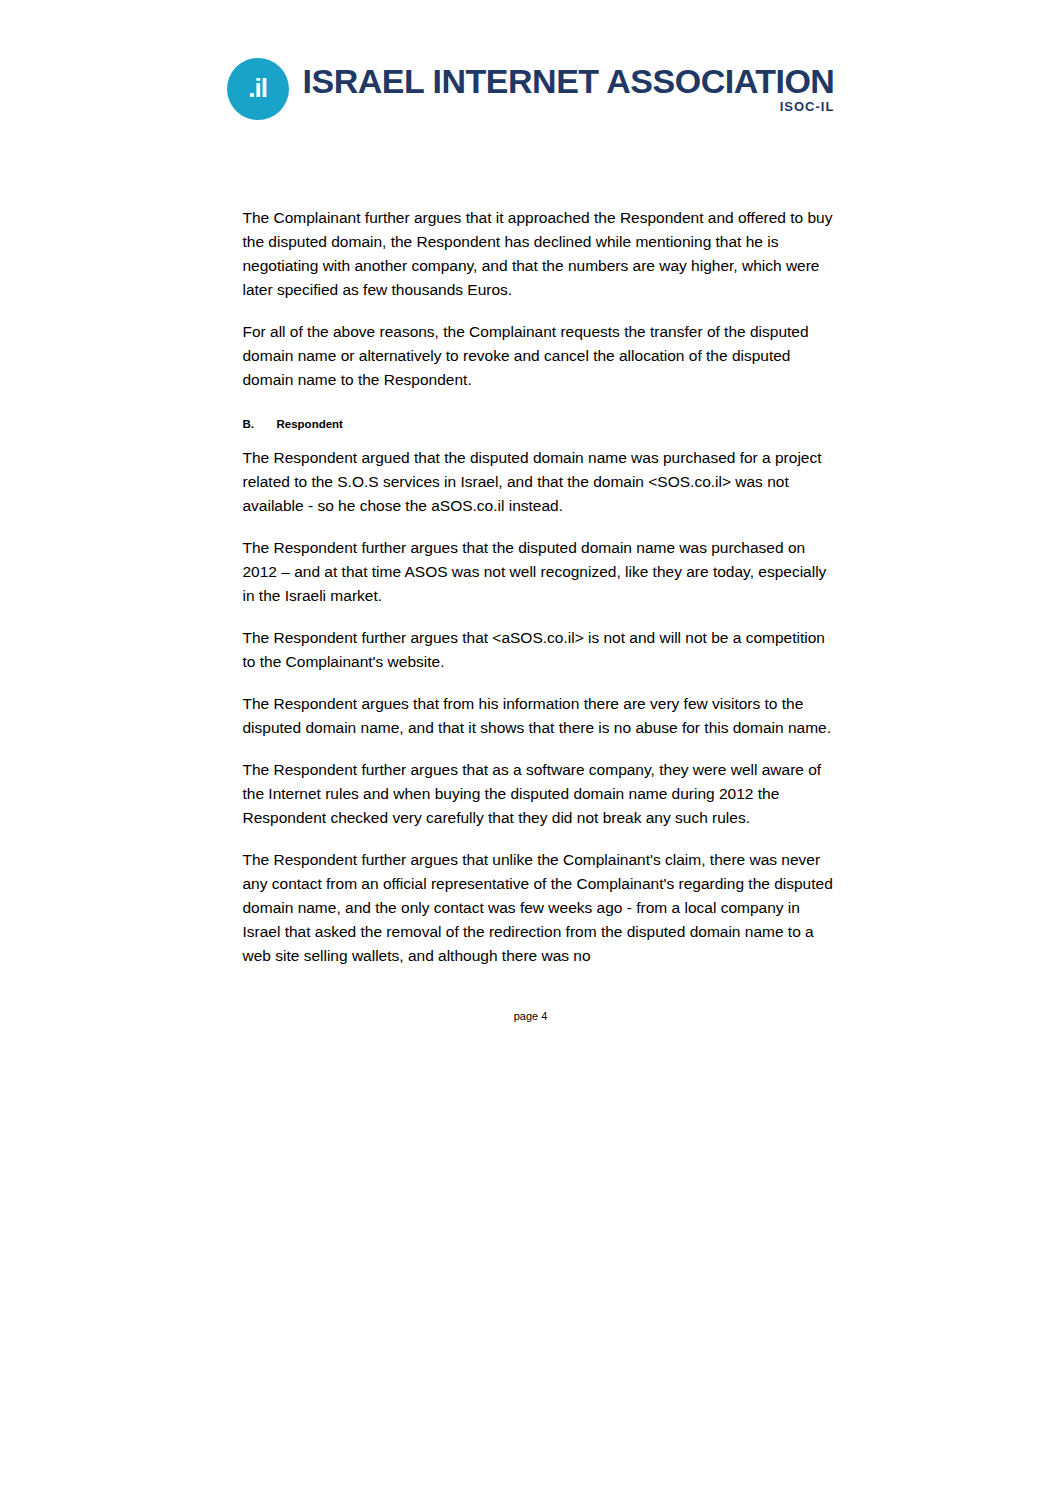.il
ISRAEL INTERNET ASSOCIATION
ISOC-IL
The Complainant further argues that it approached the Respondent and offered to buy the disputed domain, the Respondent has declined while mentioning that he is negotiating with another company, and that the numbers are way higher, which were later specified as few thousands Euros.
For all of the above reasons, the Complainant requests the transfer of the disputed domain name or alternatively to revoke and cancel the allocation of the disputed domain name to the Respondent.
B. Respondent
The Respondent argued that the disputed domain name was purchased for a project related to the S.O.S services in Israel, and that the domain <SOS.co.il> was not available - so he chose the aSOS.co.il instead.
The Respondent further argues that the disputed domain name was purchased on 2012 – and at that time ASOS was not well recognized, like they are today, especially in the Israeli market.
The Respondent further argues that <aSOS.co.il> is not and will not be a competition to the Complainant's website.
The Respondent argues that from his information there are very few visitors to the disputed domain name, and that it shows that there is no abuse for this domain name.
The Respondent further argues that as a software company, they were well aware of the Internet rules and when buying the disputed domain name during 2012 the Respondent checked very carefully that they did not break any such rules.
The Respondent further argues that unlike the Complainant's claim, there was never any contact from an official representative of the Complainant's regarding the disputed domain name, and the only contact was few weeks ago - from a local company in Israel that asked the removal of the redirection from the disputed domain name to a web site selling wallets, and although there was no
page 4